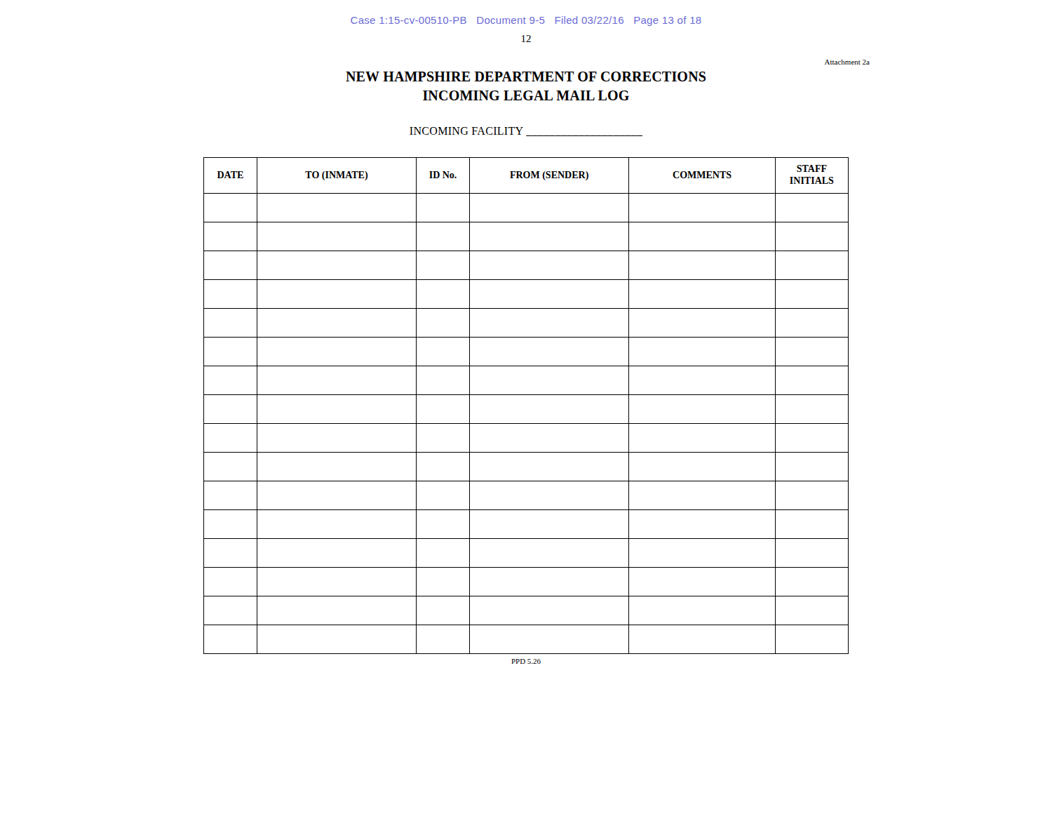Case 1:15-cv-00510-PB Document 9-5 Filed 03/22/16 Page 13 of 18
12
Attachment 2a
NEW HAMPSHIRE DEPARTMENT OF CORRECTIONS
INCOMING LEGAL MAIL LOG
INCOMING FACILITY ____________________
| DATE | TO (INMATE) | ID No. | FROM (SENDER) | COMMENTS | STAFF INITIALS |
| --- | --- | --- | --- | --- | --- |
PPD 5.26